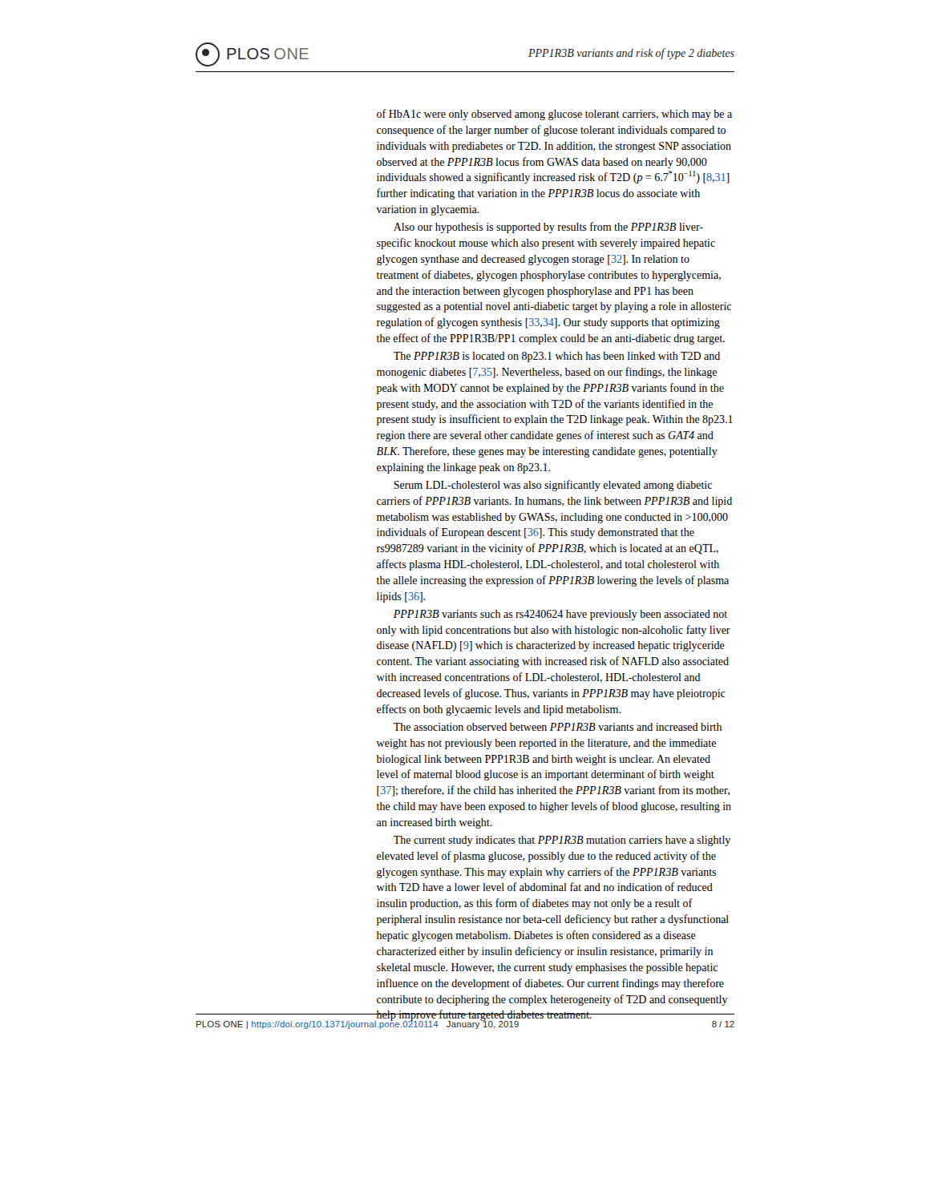PLOSONE
PPP1R3B variants and risk of type 2 diabetes
of HbA1c were only observed among glucose tolerant carriers, which may be a consequence of the larger number of glucose tolerant individuals compared to individuals with prediabetes or T2D. In addition, the strongest SNP association observed at the PPP1R3B locus from GWAS data based on nearly 90,000 individuals showed a significantly increased risk of T2D (p = 6.7*10−11) [8,31] further indicating that variation in the PPP1R3B locus do associate with variation in glycaemia.
Also our hypothesis is supported by results from the PPP1R3B liver-specific knockout mouse which also present with severely impaired hepatic glycogen synthase and decreased glycogen storage [32]. In relation to treatment of diabetes, glycogen phosphorylase contributes to hyperglycemia, and the interaction between glycogen phosphorylase and PP1 has been suggested as a potential novel anti-diabetic target by playing a role in allosteric regulation of glycogen synthesis [33,34]. Our study supports that optimizing the effect of the PPP1R3B/PP1 complex could be an anti-diabetic drug target.
The PPP1R3B is located on 8p23.1 which has been linked with T2D and monogenic diabetes [7,35]. Nevertheless, based on our findings, the linkage peak with MODY cannot be explained by the PPP1R3B variants found in the present study, and the association with T2D of the variants identified in the present study is insufficient to explain the T2D linkage peak. Within the 8p23.1 region there are several other candidate genes of interest such as GAT4 and BLK. Therefore, these genes may be interesting candidate genes, potentially explaining the linkage peak on 8p23.1.
Serum LDL-cholesterol was also significantly elevated among diabetic carriers of PPP1R3B variants. In humans, the link between PPP1R3B and lipid metabolism was established by GWASs, including one conducted in >100,000 individuals of European descent [36]. This study demonstrated that the rs9987289 variant in the vicinity of PPP1R3B, which is located at an eQTL, affects plasma HDL-cholesterol, LDL-cholesterol, and total cholesterol with the allele increasing the expression of PPP1R3B lowering the levels of plasma lipids [36].
PPP1R3B variants such as rs4240624 have previously been associated not only with lipid concentrations but also with histologic non-alcoholic fatty liver disease (NAFLD) [9] which is characterized by increased hepatic triglyceride content. The variant associating with increased risk of NAFLD also associated with increased concentrations of LDL-cholesterol, HDL-cholesterol and decreased levels of glucose. Thus, variants in PPP1R3B may have pleiotropic effects on both glycaemic levels and lipid metabolism.
The association observed between PPP1R3B variants and increased birth weight has not previously been reported in the literature, and the immediate biological link between PPP1R3B and birth weight is unclear. An elevated level of maternal blood glucose is an important determinant of birth weight [37]; therefore, if the child has inherited the PPP1R3B variant from its mother, the child may have been exposed to higher levels of blood glucose, resulting in an increased birth weight.
The current study indicates that PPP1R3B mutation carriers have a slightly elevated level of plasma glucose, possibly due to the reduced activity of the glycogen synthase. This may explain why carriers of the PPP1R3B variants with T2D have a lower level of abdominal fat and no indication of reduced insulin production, as this form of diabetes may not only be a result of peripheral insulin resistance nor beta-cell deficiency but rather a dysfunctional hepatic glycogen metabolism. Diabetes is often considered as a disease characterized either by insulin deficiency or insulin resistance, primarily in skeletal muscle. However, the current study emphasises the possible hepatic influence on the development of diabetes. Our current findings may therefore contribute to deciphering the complex heterogeneity of T2D and consequently help improve future targeted diabetes treatment.
PLOS ONE | https://doi.org/10.1371/journal.pone.0210114 January 10, 2019
8 / 12